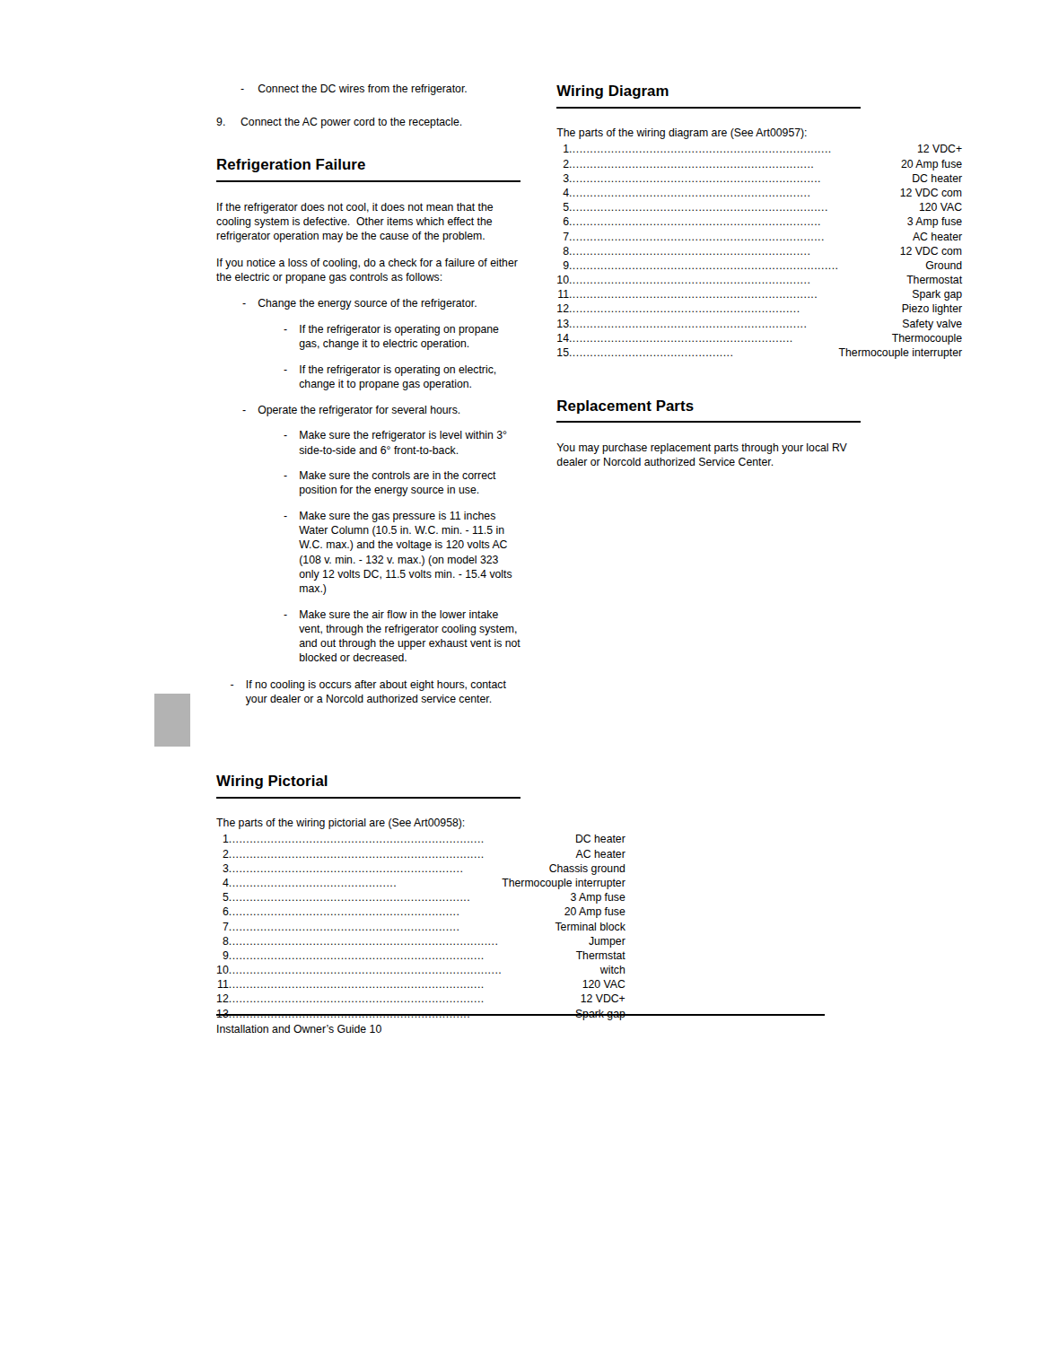Connect the DC wires from the refrigerator.
Connect the AC power cord to the receptacle.
Refrigeration Failure
If the refrigerator does not cool, it does not mean that the cooling system is defective. Other items which effect the refrigerator operation may be the cause of the problem.
If you notice a loss of cooling, do a check for a failure of either the electric or propane gas controls as follows:
Change the energy source of the refrigerator.
If the refrigerator is operating on propane gas, change it to electric operation.
If the refrigerator is operating on electric, change it to propane gas operation.
Operate the refrigerator for several hours.
Make sure the refrigerator is level within 3° side-to-side and 6° front-to-back.
Make sure the controls are in the correct position for the energy source in use.
Make sure the gas pressure is 11 inches Water Column (10.5 in. W.C. min. - 11.5 in W.C. max.) and the voltage is 120 volts AC (108 v. min. - 132 v. max.) (on model 323 only 12 volts DC, 11.5 volts min. - 15.4 volts max.)
Make sure the air flow in the lower intake vent, through the refrigerator cooling system, and out through the upper exhaust vent is not blocked or decreased.
If no cooling is occurs after about eight hours, contact your dealer or a Norcold authorized service center.
Wiring Pictorial
The parts of the wiring pictorial are (See Art00958):
| 1 | ......................................................................... | DC heater |
| 2 | ......................................................................... | AC heater |
| 3 | ................................................................... | Chassis ground |
| 4 | ................................................ | Thermocouple interrupter |
| 5 | ..................................................................... | 3 Amp fuse |
| 6 | .................................................................. | 20 Amp fuse |
| 7 | .................................................................. | Terminal block |
| 8 | ............................................................................. | Jumper |
| 9 | ......................................................................... | Thermstat |
| 10 | .............................................................................. | witch |
| 11 | ......................................................................... | 120 VAC |
| 12 | ......................................................................... | 12 VDC+ |
| 13 | ..................................................................... | Spark gap |
Wiring Diagram
The parts of the wiring diagram are (See Art00957):
| 1 | ........................................................................... | 12 VDC+ |
| 2 | ...................................................................... | 20 Amp fuse |
| 3 | ........................................................................ | DC heater |
| 4 | ..................................................................... | 12 VDC com |
| 5 | .......................................................................... | 120 VAC |
| 6 | ........................................................................ | 3 Amp fuse |
| 7 | ......................................................................... | AC heater |
| 8 | ..................................................................... | 12 VDC com |
| 9 | ............................................................................. | Ground |
| 10 | ..................................................................... | Thermostat |
| 11 | ....................................................................... | Spark gap |
| 12 | .................................................................. | Piezo lighter |
| 13 | .................................................................... | Safety valve |
| 14 | ................................................................ | Thermocouple |
| 15 | ............................................... | Thermocouple interrupter |
Replacement Parts
You may purchase replacement parts through your local RV dealer or Norcold authorized Service Center.
Installation and Owner’s Guide 10